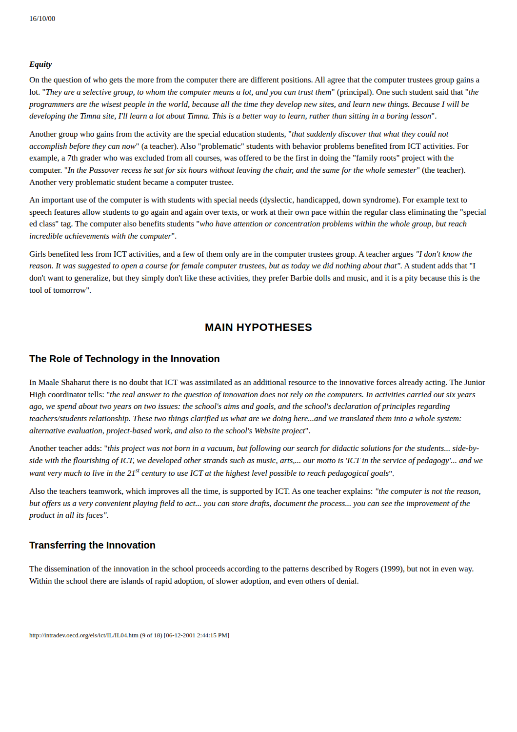16/10/00
Equity
On the question of who gets the more from the computer there are different positions. All agree that the computer trustees group gains a lot. "They are a selective group, to whom the computer means a lot, and you can trust them" (principal). One such student said that "the programmers are the wisest people in the world, because all the time they develop new sites, and learn new things. Because I will be developing the Timna site, I'll learn a lot about Timna. This is a better way to learn, rather than sitting in a boring lesson".
Another group who gains from the activity are the special education students, "that suddenly discover that what they could not accomplish before they can now" (a teacher). Also "problematic" students with behavior problems benefited from ICT activities. For example, a 7th grader who was excluded from all courses, was offered to be the first in doing the "family roots" project with the computer. "In the Passover recess he sat for six hours without leaving the chair, and the same for the whole semester" (the teacher). Another very problematic student became a computer trustee.
An important use of the computer is with students with special needs (dyslectic, handicapped, down syndrome). For example text to speech features allow students to go again and again over texts, or work at their own pace within the regular class eliminating the "special ed class" tag. The computer also benefits students "who have attention or concentration problems within the whole group, but reach incredible achievements with the computer".
Girls benefited less from ICT activities, and a few of them only are in the computer trustees group. A teacher argues "I don't know the reason. It was suggested to open a course for female computer trustees, but as today we did nothing about that". A student adds that "I don't want to generalize, but they simply don't like these activities, they prefer Barbie dolls and music, and it is a pity because this is the tool of tomorrow".
MAIN HYPOTHESES
The Role of Technology in the Innovation
In Maale Shaharut there is no doubt that ICT was assimilated as an additional resource to the innovative forces already acting. The Junior High coordinator tells: "the real answer to the question of innovation does not rely on the computers. In activities carried out six years ago, we spend about two years on two issues: the school's aims and goals, and the school's declaration of principles regarding teachers/students relationship. These two things clarified us what are we doing here...and we translated them into a whole system: alternative evaluation, project-based work, and also to the school's Website project".
Another teacher adds: "this project was not born in a vacuum, but following our search for didactic solutions for the students... side-by-side with the flourishing of ICT, we developed other strands such as music, arts,... our motto is 'ICT in the service of pedagogy'... and we want very much to live in the 21st century to use ICT at the highest level possible to reach pedagogical goals".
Also the teachers teamwork, which improves all the time, is supported by ICT. As one teacher explains: "the computer is not the reason, but offers us a very convenient playing field to act... you can store drafts, document the process... you can see the improvement of the product in all its faces".
Transferring the Innovation
The dissemination of the innovation in the school proceeds according to the patterns described by Rogers (1999), but not in even way. Within the school there are islands of rapid adoption, of slower adoption, and even others of denial.
http://intradev.oecd.org/els/ict/IL/IL04.htm (9 of 18) [06-12-2001 2:44:15 PM]